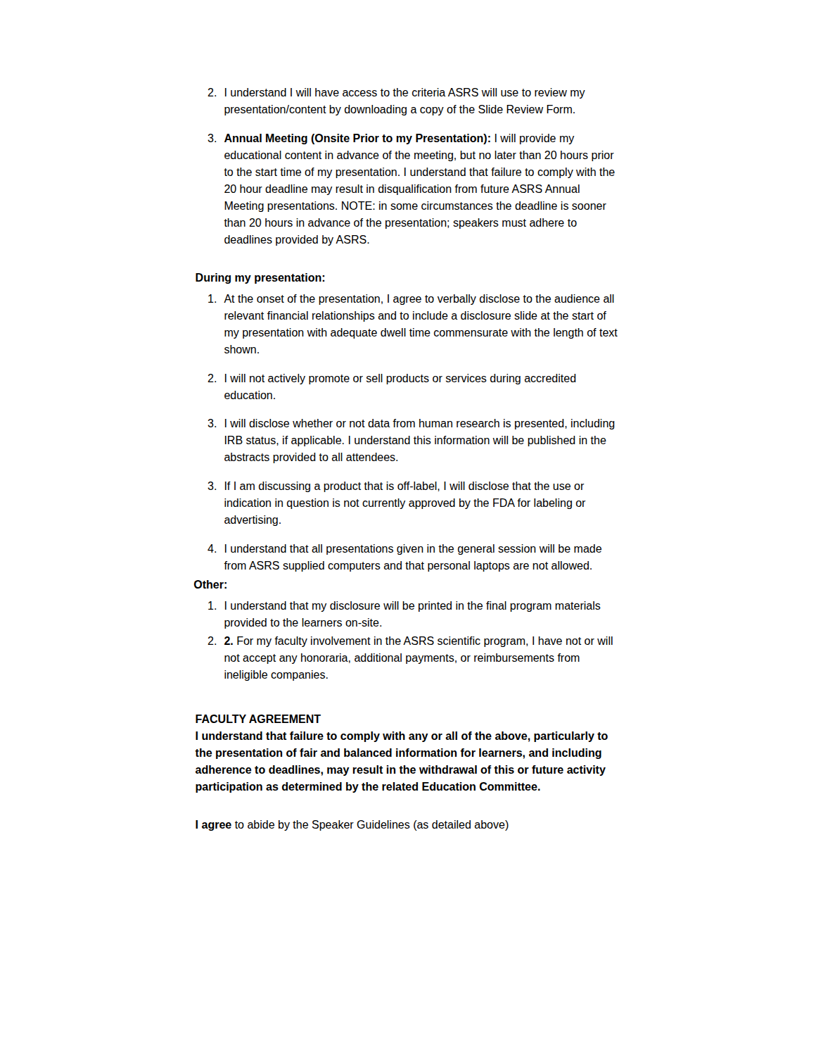I understand I will have access to the criteria ASRS will use to review my presentation/content by downloading a copy of the Slide Review Form.
Annual Meeting (Onsite Prior to my Presentation): I will provide my educational content in advance of the meeting, but no later than 20 hours prior to the start time of my presentation. I understand that failure to comply with the 20 hour deadline may result in disqualification from future ASRS Annual Meeting presentations. NOTE: in some circumstances the deadline is sooner than 20 hours in advance of the presentation; speakers must adhere to deadlines provided by ASRS.
During my presentation:
At the onset of the presentation, I agree to verbally disclose to the audience all relevant financial relationships and to include a disclosure slide at the start of my presentation with adequate dwell time commensurate with the length of text shown.
I will not actively promote or sell products or services during accredited education.
I will disclose whether or not data from human research is presented, including IRB status, if applicable. I understand this information will be published in the abstracts provided to all attendees.
If I am discussing a product that is off-label, I will disclose that the use or indication in question is not currently approved by the FDA for labeling or advertising.
I understand that all presentations given in the general session will be made from ASRS supplied computers and that personal laptops are not allowed.
Other:
I understand that my disclosure will be printed in the final program materials provided to the learners on-site.
2. For my faculty involvement in the ASRS scientific program, I have not or will not accept any honoraria, additional payments, or reimbursements from ineligible companies.
FACULTY AGREEMENT
I understand that failure to comply with any or all of the above, particularly to the presentation of fair and balanced information for learners, and including adherence to deadlines, may result in the withdrawal of this or future activity participation as determined by the related Education Committee.
I agree to abide by the Speaker Guidelines (as detailed above)